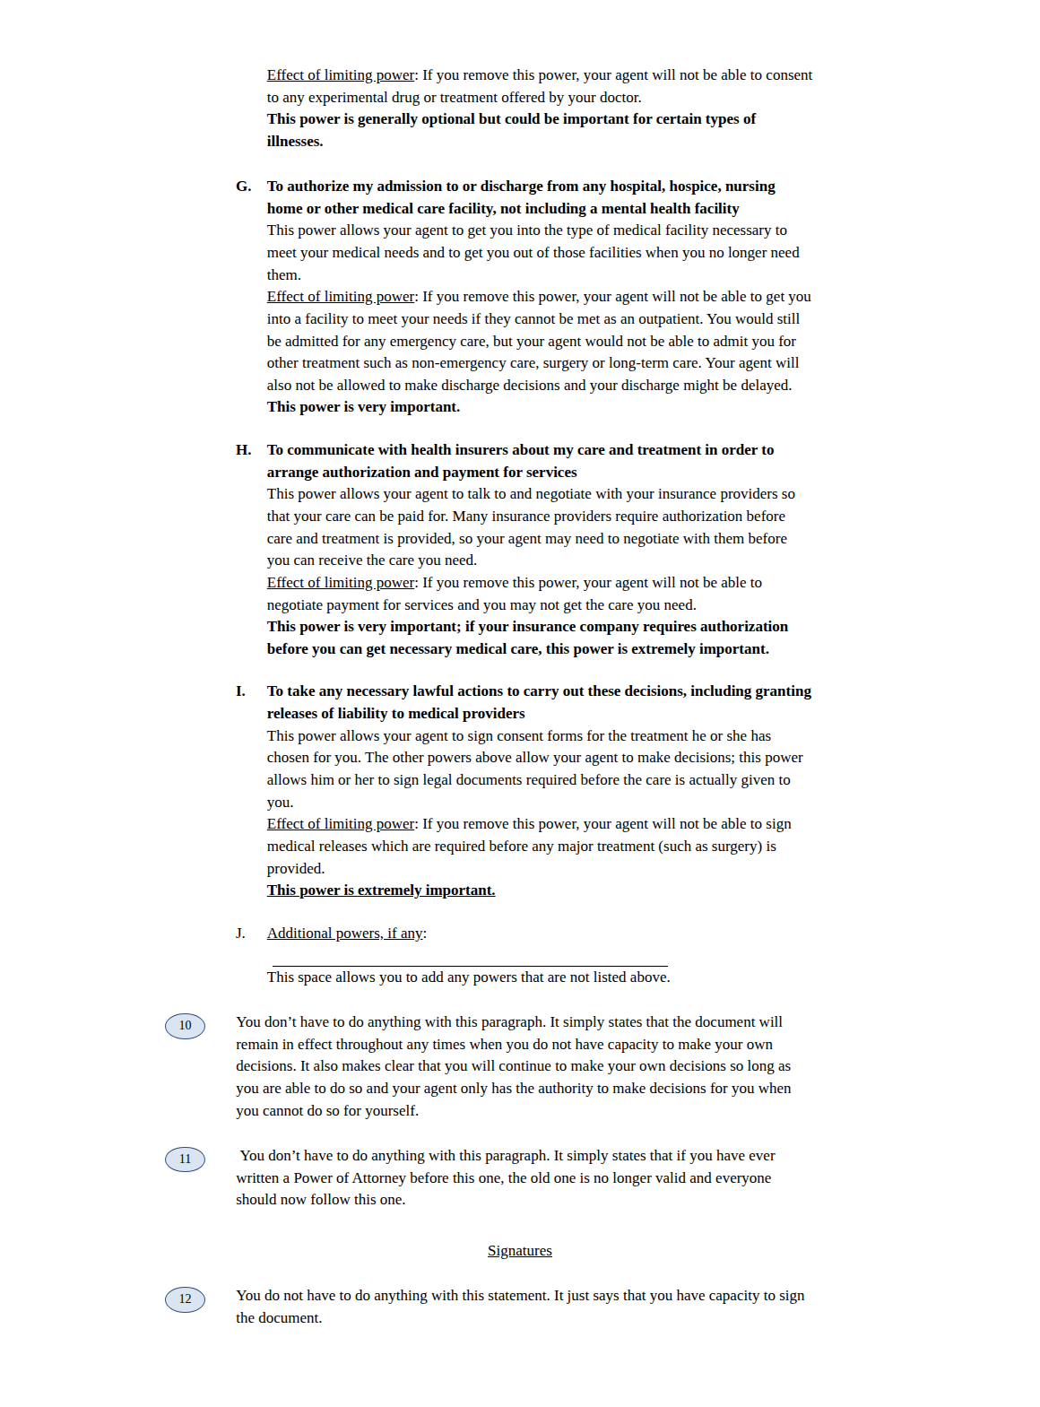Effect of limiting power: If you remove this power, your agent will not be able to consent to any experimental drug or treatment offered by your doctor.
This power is generally optional but could be important for certain types of illnesses.
G.
To authorize my admission to or discharge from any hospital, hospice, nursing home or other medical care facility, not including a mental health facility
This power allows your agent to get you into the type of medical facility necessary to meet your medical needs and to get you out of those facilities when you no longer need them.
Effect of limiting power: If you remove this power, your agent will not be able to get you into a facility to meet your needs if they cannot be met as an outpatient. You would still be admitted for any emergency care, but your agent would not be able to admit you for other treatment such as non-emergency care, surgery or long-term care. Your agent will also not be allowed to make discharge decisions and your discharge might be delayed.
This power is very important.
H.
To communicate with health insurers about my care and treatment in order to arrange authorization and payment for services
This power allows your agent to talk to and negotiate with your insurance providers so that your care can be paid for. Many insurance providers require authorization before care and treatment is provided, so your agent may need to negotiate with them before you can receive the care you need.
Effect of limiting power: If you remove this power, your agent will not be able to negotiate payment for services and you may not get the care you need.
This power is very important; if your insurance company requires authorization before you can get necessary medical care, this power is extremely important.
I.
To take any necessary lawful actions to carry out these decisions, including granting releases of liability to medical providers
This power allows your agent to sign consent forms for the treatment he or she has chosen for you. The other powers above allow your agent to make decisions; this power allows him or her to sign legal documents required before the care is actually given to you.
Effect of limiting power: If you remove this power, your agent will not be able to sign medical releases which are required before any major treatment (such as surgery) is provided.
This power is extremely important.
J.
Additional powers, if any:
This space allows you to add any powers that are not listed above.
10
You don’t have to do anything with this paragraph. It simply states that the document will remain in effect throughout any times when you do not have capacity to make your own decisions. It also makes clear that you will continue to make your own decisions so long as you are able to do so and your agent only has the authority to make decisions for you when you cannot do so for yourself.
11
You don’t have to do anything with this paragraph. It simply states that if you have ever written a Power of Attorney before this one, the old one is no longer valid and everyone should now follow this one.
Signatures
12
You do not have to do anything with this statement. It just says that you have capacity to sign the document.